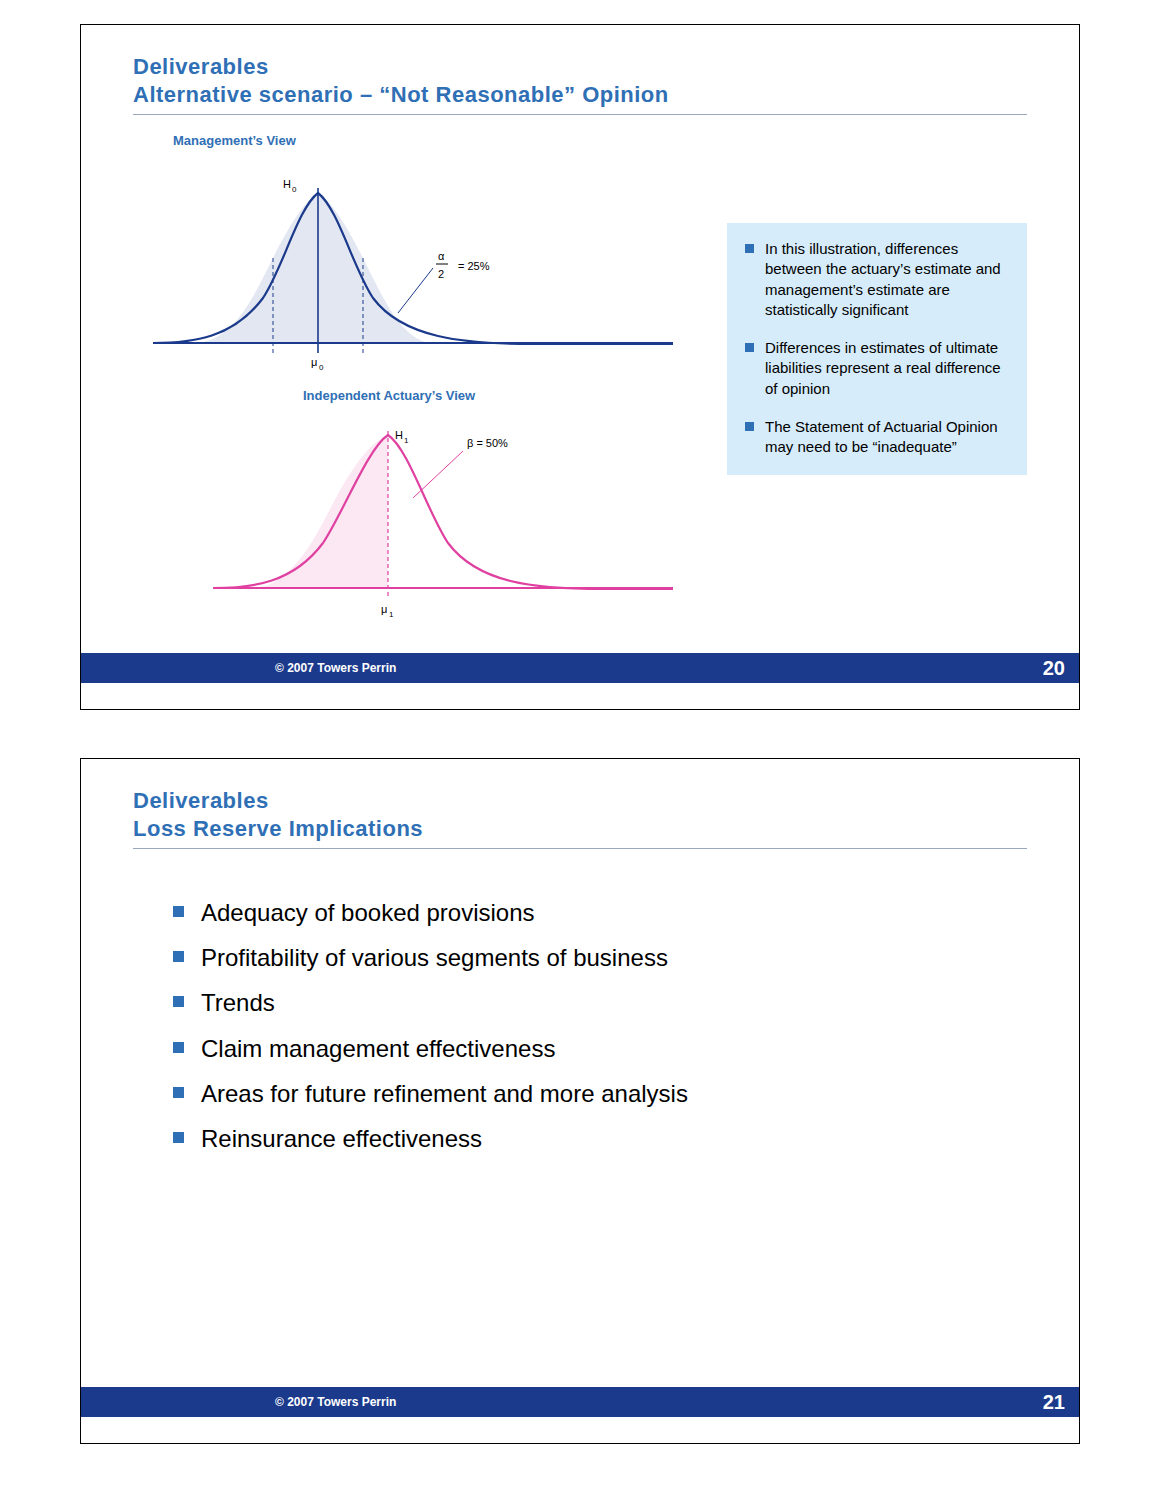Deliverables Alternative scenario – “Not Reasonable” Opinion
Management’s View
H 0 μ 0 α 2 = 25%
Independent Actuary’s View
H 1 μ 1 β = 50%
In this illustration, differences between the actuary’s estimate and management’s estimate are statistically significant
Differences in estimates of ultimate liabilities represent a real difference of opinion
The Statement of Actuarial Opinion may need to be “inadequate”
© 2007 Towers Perrin 20
Deliverables Loss Reserve Implications
Adequacy of booked provisions
Profitability of various segments of business
Trends
Claim management effectiveness
Areas for future refinement and more analysis
Reinsurance effectiveness
© 2007 Towers Perrin 21